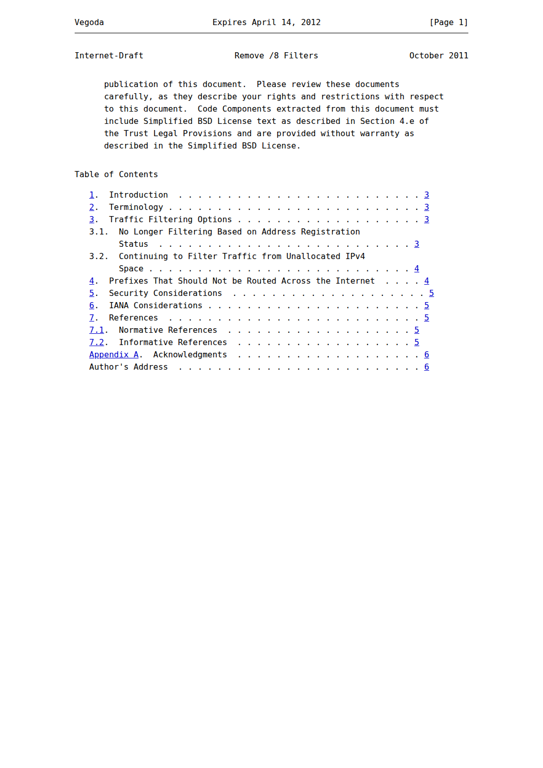Vegoda Expires April 14, 2012[Page 1]
Internet-Draft Remove /8 Filters October 2011
publication of this document. Please review these documents carefully, as they describe your rights and restrictions with respect to this document. Code Components extracted from this document must include Simplified BSD License text as described in Section 4.e of the Trust Legal Provisions and are provided without warranty as described in the Simplified BSD License.
Table of Contents
1. Introduction . . . . . . . . . . . . . . . . . . . . . . . . . 3
2. Terminology . . . . . . . . . . . . . . . . . . . . . . . . . . 3
3. Traffic Filtering Options . . . . . . . . . . . . . . . . . . . 3
3.1. No Longer Filtering Based on Address Registration
Status . . . . . . . . . . . . . . . . . . . . . . . . . . 3
3.2. Continuing to Filter Traffic from Unallocated IPv4
Space . . . . . . . . . . . . . . . . . . . . . . . . . . . 4
4. Prefixes That Should Not be Routed Across the Internet . . . . 4
5. Security Considerations . . . . . . . . . . . . . . . . . . . . 5
6. IANA Considerations . . . . . . . . . . . . . . . . . . . . . . 5
7. References . . . . . . . . . . . . . . . . . . . . . . . . . . 5
7.1. Normative References . . . . . . . . . . . . . . . . . . . 5
7.2. Informative References . . . . . . . . . . . . . . . . . . 5
Appendix A. Acknowledgments . . . . . . . . . . . . . . . . . . . 6
Author's Address . . . . . . . . . . . . . . . . . . . . . . . . . 6